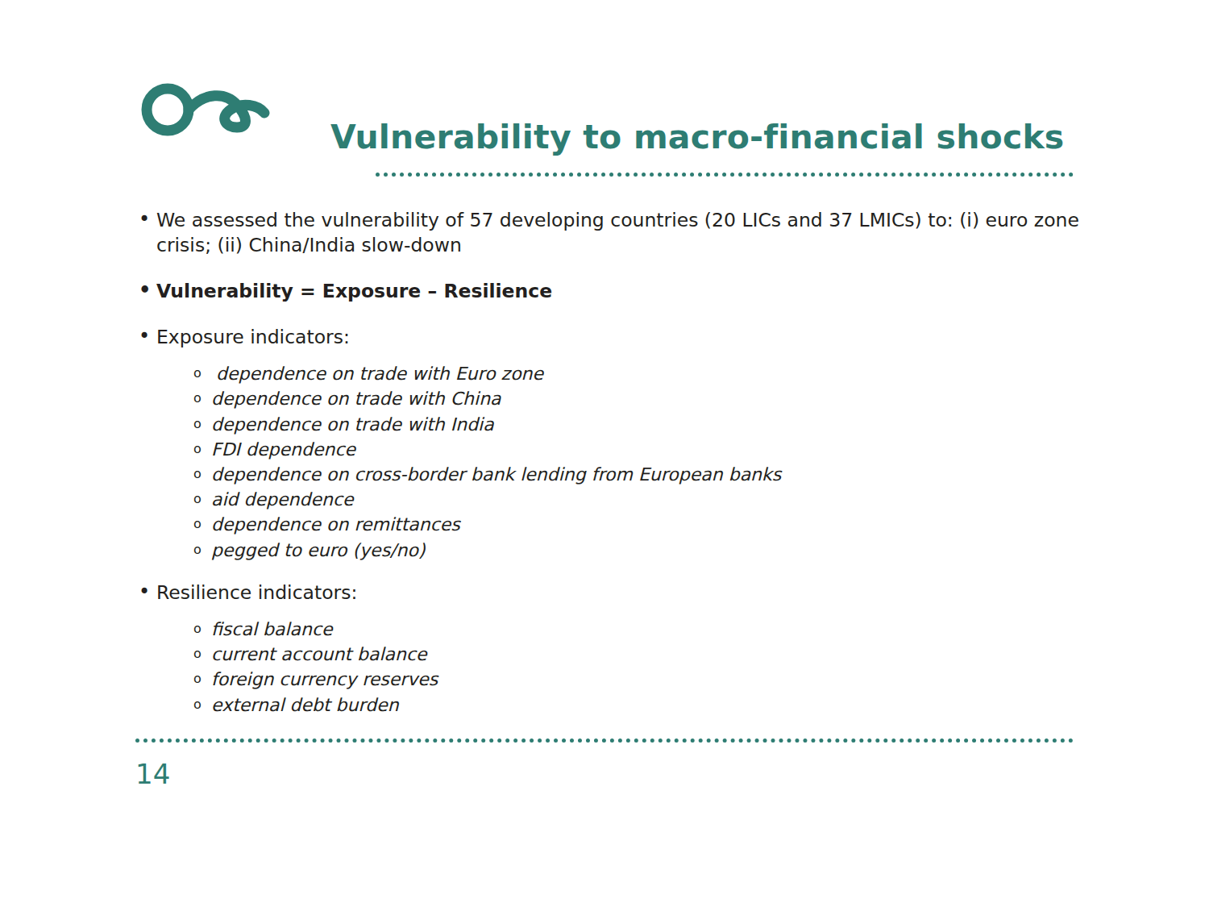Vulnerability to macro-financial shocks
We assessed the vulnerability of 57 developing countries (20 LICs and 37 LMICs) to: (i) euro zone crisis; (ii) China/India slow-down
Vulnerability = Exposure – Resilience
Exposure indicators:
dependence on trade with Euro zone
dependence on trade with China
dependence on trade with India
FDI dependence
dependence on cross-border bank lending from European banks
aid dependence
dependence on remittances
pegged to euro (yes/no)
Resilience indicators:
fiscal balance
current account balance
foreign currency reserves
external debt burden
14